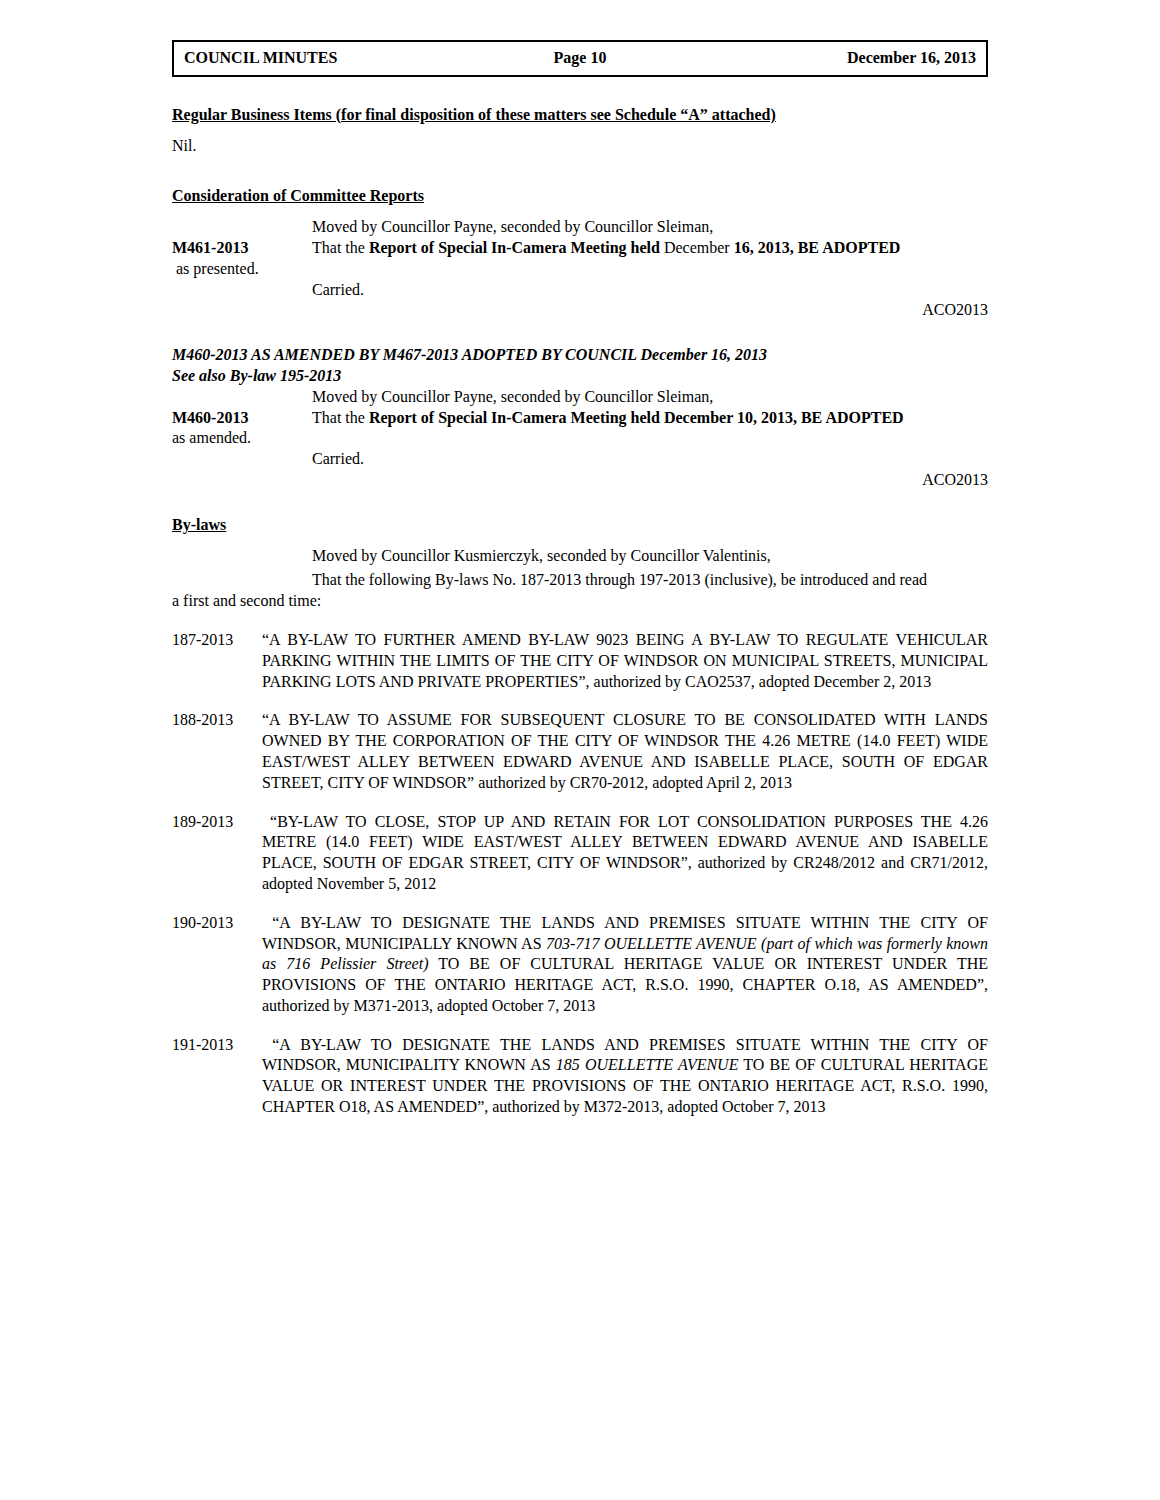COUNCIL MINUTES
Page 10
December 16, 2013
Regular Business Items (for final disposition of these matters see Schedule “A” attached)
Nil.
Consideration of Committee Reports
Moved by Councillor Payne, seconded by Councillor Sleiman,
M461-2013
That the Report of Special In-Camera Meeting held December 16, 2013, BE ADOPTED
as presented.
Carried.
ACO2013
M460-2013 AS AMENDED BY M467-2013 ADOPTED BY COUNCIL December 16, 2013
See also By-law 195-2013
Moved by Councillor Payne, seconded by Councillor Sleiman,
M460-2013
That the Report of Special In-Camera Meeting held December 10, 2013, BE ADOPTED
as amended.
Carried.
ACO2013
By-laws
Moved by Councillor Kusmierczyk, seconded by Councillor Valentinis,
That the following By-laws No. 187-2013 through 197-2013 (inclusive), be introduced and read
a first and second time:
187-2013
“A BY-LAW TO FURTHER AMEND BY-LAW 9023 BEING A BY-LAW TO REGULATE VEHICULAR PARKING WITHIN THE LIMITS OF THE CITY OF WINDSOR ON MUNICIPAL STREETS, MUNICIPAL PARKING LOTS AND PRIVATE PROPERTIES”, authorized by CAO2537, adopted December 2, 2013
188-2013
“A BY-LAW TO ASSUME FOR SUBSEQUENT CLOSURE TO BE CONSOLIDATED WITH LANDS OWNED BY THE CORPORATION OF THE CITY OF WINDSOR THE 4.26 METRE (14.0 FEET) WIDE EAST/WEST ALLEY BETWEEN EDWARD AVENUE AND ISABELLE PLACE, SOUTH OF EDGAR STREET, CITY OF WINDSOR” authorized by CR70-2012, adopted April 2, 2013
189-2013
“BY-LAW TO CLOSE, STOP UP AND RETAIN FOR LOT CONSOLIDATION PURPOSES THE 4.26 METRE (14.0 FEET) WIDE EAST/WEST ALLEY BETWEEN EDWARD AVENUE AND ISABELLE PLACE, SOUTH OF EDGAR STREET, CITY OF WINDSOR”, authorized by CR248/2012 and CR71/2012, adopted November 5, 2012
190-2013
“A BY-LAW TO DESIGNATE THE LANDS AND PREMISES SITUATE WITHIN THE CITY OF WINDSOR, MUNICIPALLY KNOWN AS 703-717 OUELLETTE AVENUE (part of which was formerly known as 716 Pelissier Street) TO BE OF CULTURAL HERITAGE VALUE OR INTEREST UNDER THE PROVISIONS OF THE ONTARIO HERITAGE ACT, R.S.O. 1990, CHAPTER O.18, AS AMENDED”, authorized by M371-2013, adopted October 7, 2013
191-2013
“A BY-LAW TO DESIGNATE THE LANDS AND PREMISES SITUATE WITHIN THE CITY OF WINDSOR, MUNICIPALITY KNOWN AS 185 OUELLETTE AVENUE TO BE OF CULTURAL HERITAGE VALUE OR INTEREST UNDER THE PROVISIONS OF THE ONTARIO HERITAGE ACT, R.S.O. 1990, CHAPTER O18, AS AMENDED”, authorized by M372-2013, adopted October 7, 2013